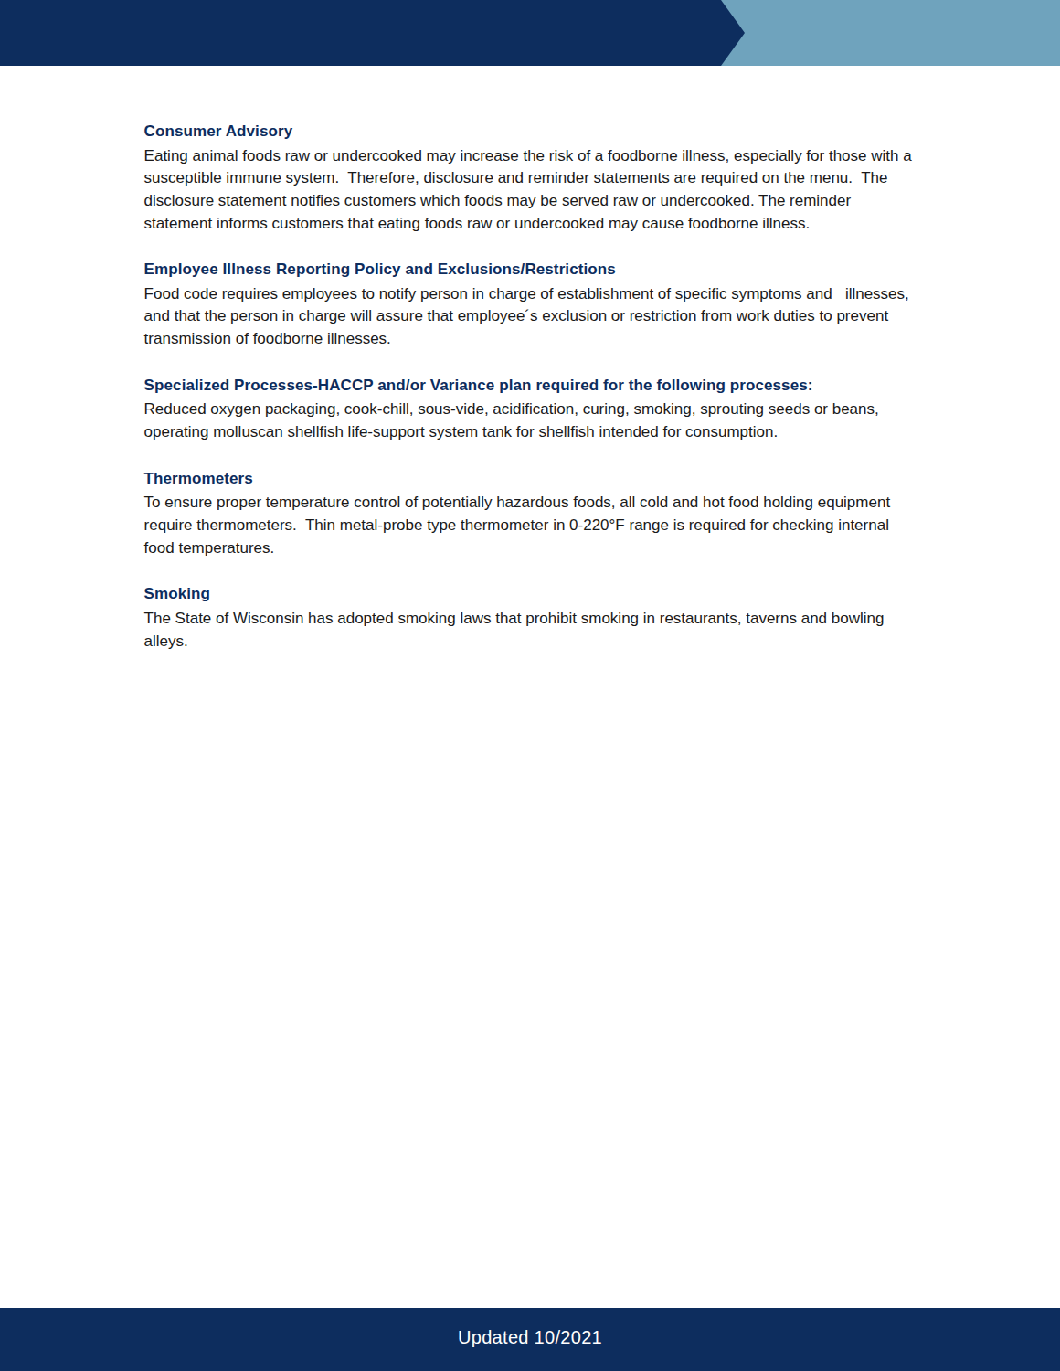Consumer Advisory
Eating animal foods raw or undercooked may increase the risk of a foodborne illness, especially for those with a susceptible immune system. Therefore, disclosure and reminder statements are required on the menu. The disclosure statement notifies customers which foods may be served raw or undercooked. The reminder statement informs customers that eating foods raw or undercooked may cause foodborne illness.
Employee Illness Reporting Policy and Exclusions/Restrictions
Food code requires employees to notify person in charge of establishment of specific symptoms and illnesses, and that the person in charge will assure that employee´s exclusion or restriction from work duties to prevent transmission of foodborne illnesses.
Specialized Processes-HACCP and/or Variance plan required for the following processes:
Reduced oxygen packaging, cook-chill, sous-vide, acidification, curing, smoking, sprouting seeds or beans, operating molluscan shellfish life-support system tank for shellfish intended for consumption.
Thermometers
To ensure proper temperature control of potentially hazardous foods, all cold and hot food holding equipment require thermometers. Thin metal-probe type thermometer in 0-220°F range is required for checking internal food temperatures.
Smoking
The State of Wisconsin has adopted smoking laws that prohibit smoking in restaurants, taverns and bowling alleys.
Updated 10/2021